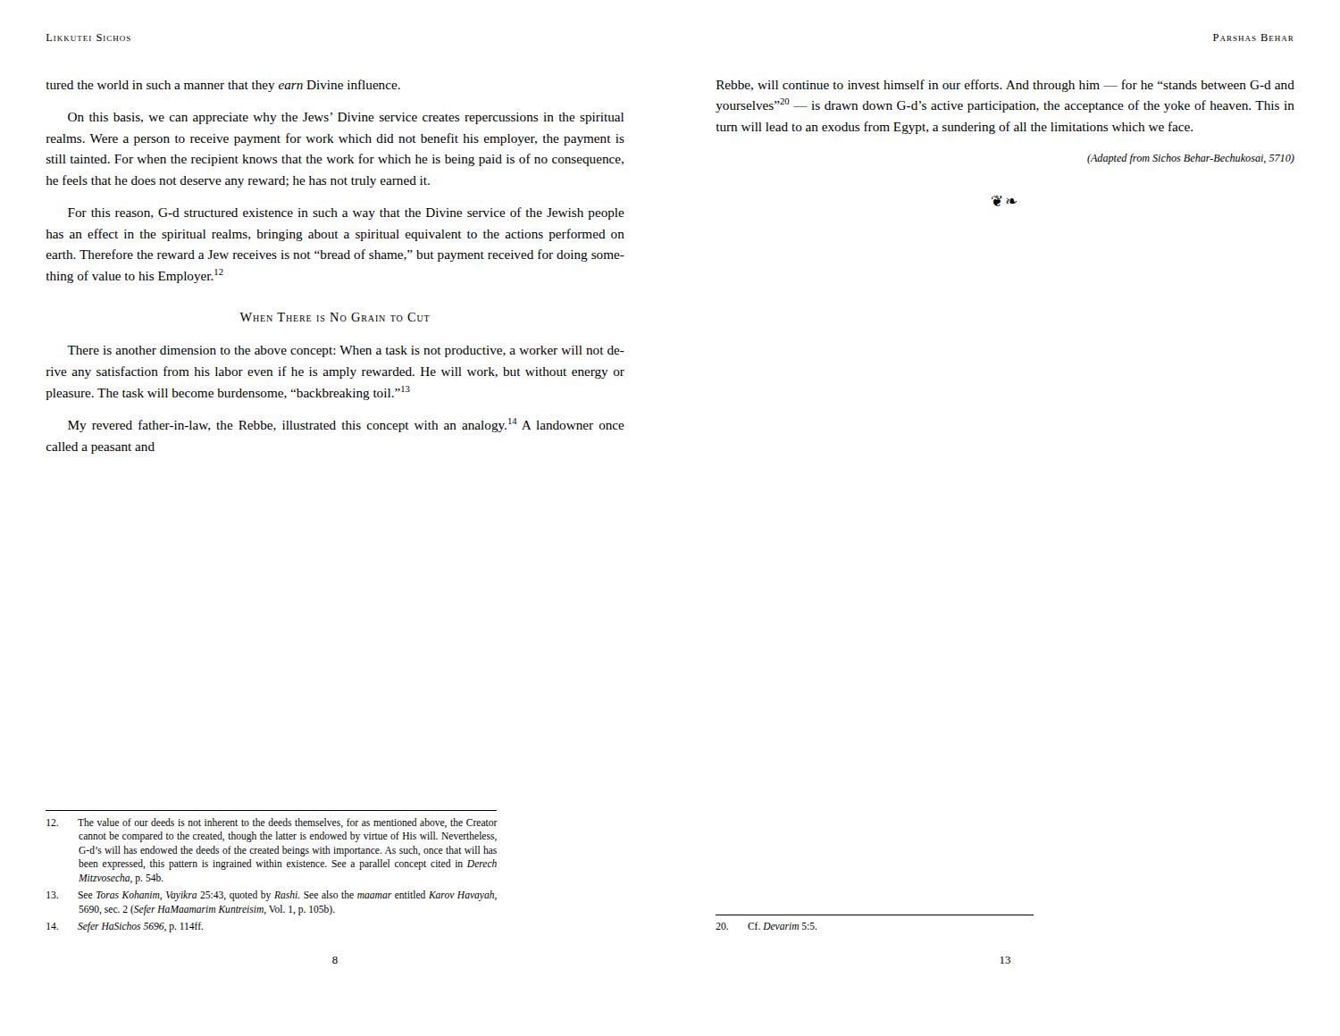Likkutei Sichos
tured the world in such a manner that they earn Divine influence.
On this basis, we can appreciate why the Jews’ Divine service creates repercussions in the spiritual realms. Were a person to receive payment for work which did not benefit his employer, the payment is still tainted. For when the recipient knows that the work for which he is being paid is of no consequence, he feels that he does not deserve any reward; he has not truly earned it.
For this reason, G‑d structured existence in such a way that the Divine service of the Jewish people has an effect in the spiritual realms, bringing about a spiritual equivalent to the actions performed on earth. Therefore the reward a Jew receives is not “bread of shame,” but payment received for doing something of value to his Employer.12
When There is No Grain to Cut
There is another dimension to the above concept: When a task is not productive, a worker will not derive any satisfaction from his labor even if he is amply rewarded. He will work, but without energy or pleasure. The task will become burdensome, “backbreaking toil.”13
My revered father-in-law, the Rebbe, illustrated this concept with an analogy.14 A landowner once called a peasant and
12. The value of our deeds is not inherent to the deeds themselves, for as mentioned above, the Creator cannot be compared to the created, though the latter is endowed by virtue of His will. Nevertheless, G‑d’s will has endowed the deeds of the created beings with importance. As such, once that will has been expressed, this pattern is ingrained within existence. See a parallel concept cited in Derech Mitzvosecha, p. 54b.
13. See Toras Kohanim, Vayikra 25:43, quoted by Rashi. See also the maamar entitled Karov Havayah, 5690, sec. 2 (Sefer HaMaamarim Kuntreisim, Vol. 1, p. 105b).
14. Sefer HaSichos 5696, p. 114ff.
8
Parshas Behar
Rebbe, will continue to invest himself in our efforts. And through him — for he “stands between G‑d and yourselves”20 — is drawn down G‑d’s active participation, the acceptance of the yoke of heaven. This in turn will lead to an exodus from Egypt, a sundering of all the limitations which we face.
(Adapted from Sichos Behar-Bechukosai, 5710)
❦❧
20. Cf. Devarim 5:5.
13